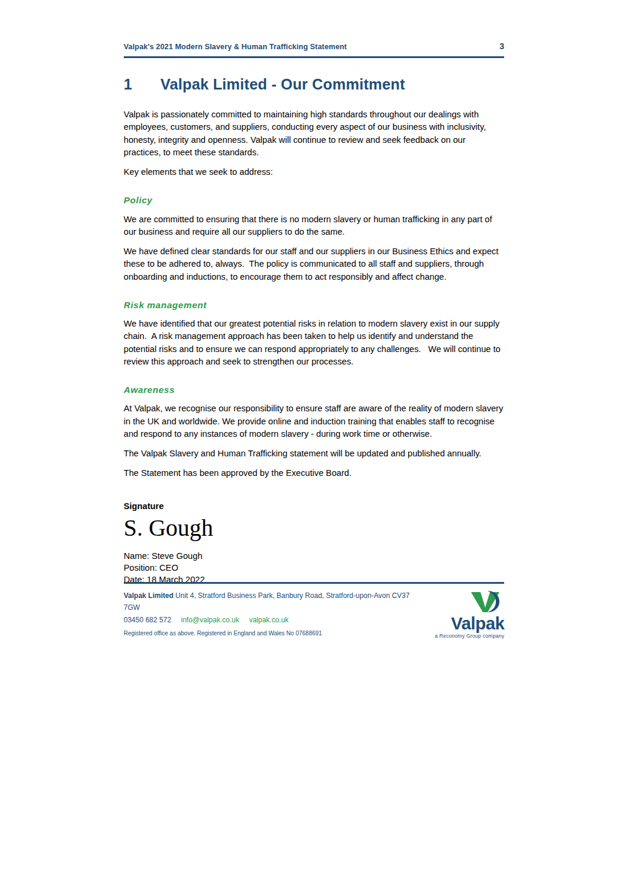Valpak's 2021 Modern Slavery & Human Trafficking Statement
3
1 Valpak Limited - Our Commitment
Valpak is passionately committed to maintaining high standards throughout our dealings with employees, customers, and suppliers, conducting every aspect of our business with inclusivity, honesty, integrity and openness. Valpak will continue to review and seek feedback on our practices, to meet these standards.
Key elements that we seek to address:
Policy
We are committed to ensuring that there is no modern slavery or human trafficking in any part of our business and require all our suppliers to do the same.
We have defined clear standards for our staff and our suppliers in our Business Ethics and expect these to be adhered to, always. The policy is communicated to all staff and suppliers, through onboarding and inductions, to encourage them to act responsibly and affect change.
Risk management
We have identified that our greatest potential risks in relation to modern slavery exist in our supply chain. A risk management approach has been taken to help us identify and understand the potential risks and to ensure we can respond appropriately to any challenges. We will continue to review this approach and seek to strengthen our processes.
Awareness
At Valpak, we recognise our responsibility to ensure staff are aware of the reality of modern slavery in the UK and worldwide. We provide online and induction training that enables staff to recognise and respond to any instances of modern slavery - during work time or otherwise.
The Valpak Slavery and Human Trafficking statement will be updated and published annually.
The Statement has been approved by the Executive Board.
Signature
S. Gough
Name: Steve Gough
Position: CEO
Date: 18 March 2022
Valpak Limited Unit 4, Stratford Business Park, Banbury Road, Stratford-upon-Avon CV37 7GW
03450 682 572 info@valpak.co.uk valpak.co.uk
Registered office as above. Registered in England and Wales No 07688691
Valpak
a Reconomy Group company